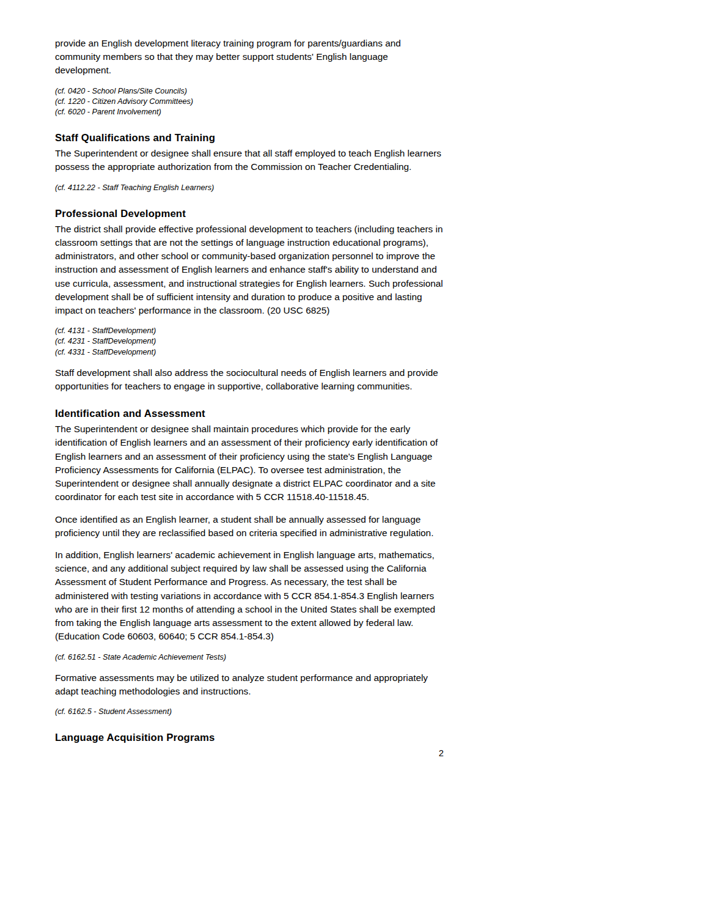provide an English development literacy training program for parents/guardians and community members so that they may better support students' English language development.
(cf. 0420 - School Plans/Site Councils)
(cf. 1220 - Citizen Advisory Committees)
(cf. 6020 - Parent Involvement)
Staff Qualifications and Training
The Superintendent or designee shall ensure that all staff employed to teach English learners possess the appropriate authorization from the Commission on Teacher Credentialing.
(cf. 4112.22 - Staff Teaching English Learners)
Professional Development
The district shall provide effective professional development to teachers (including teachers in classroom settings that are not the settings of language instruction educational programs), administrators, and other school or community-based organization personnel to improve the instruction and assessment of English learners and enhance staff's ability to understand and use curricula, assessment, and instructional strategies for English learners. Such professional development shall be of sufficient intensity and duration to produce a positive and lasting impact on teachers' performance in the classroom. (20 USC 6825)
(cf. 4131 - StaffDevelopment)
(cf. 4231 - StaffDevelopment)
(cf. 4331 - StaffDevelopment)
Staff development shall also address the sociocultural needs of English learners and provide opportunities for teachers to engage in supportive, collaborative learning communities.
Identification and Assessment
The Superintendent or designee shall maintain procedures which provide for the early identification of English learners and an assessment of their proficiency early identification of English learners and an assessment of their proficiency using the state's English Language Proficiency Assessments for California (ELPAC). To oversee test administration, the Superintendent or designee shall annually designate a district ELPAC coordinator and a site coordinator for each test site in accordance with 5 CCR 11518.40-11518.45.
Once identified as an English learner, a student shall be annually assessed for language proficiency until they are reclassified based on criteria specified in administrative regulation.
In addition, English learners' academic achievement in English language arts, mathematics, science, and any additional subject required by law shall be assessed using the California Assessment of Student Performance and Progress. As necessary, the test shall be administered with testing variations in accordance with 5 CCR 854.1-854.3 English learners who are in their first 12 months of attending a school in the United States shall be exempted from taking the English language arts assessment to the extent allowed by federal law. (Education Code 60603, 60640; 5 CCR 854.1-854.3)
(cf. 6162.51 - State Academic Achievement Tests)
Formative assessments may be utilized to analyze student performance and appropriately adapt teaching methodologies and instructions.
(cf. 6162.5 - Student Assessment)
Language Acquisition Programs
2